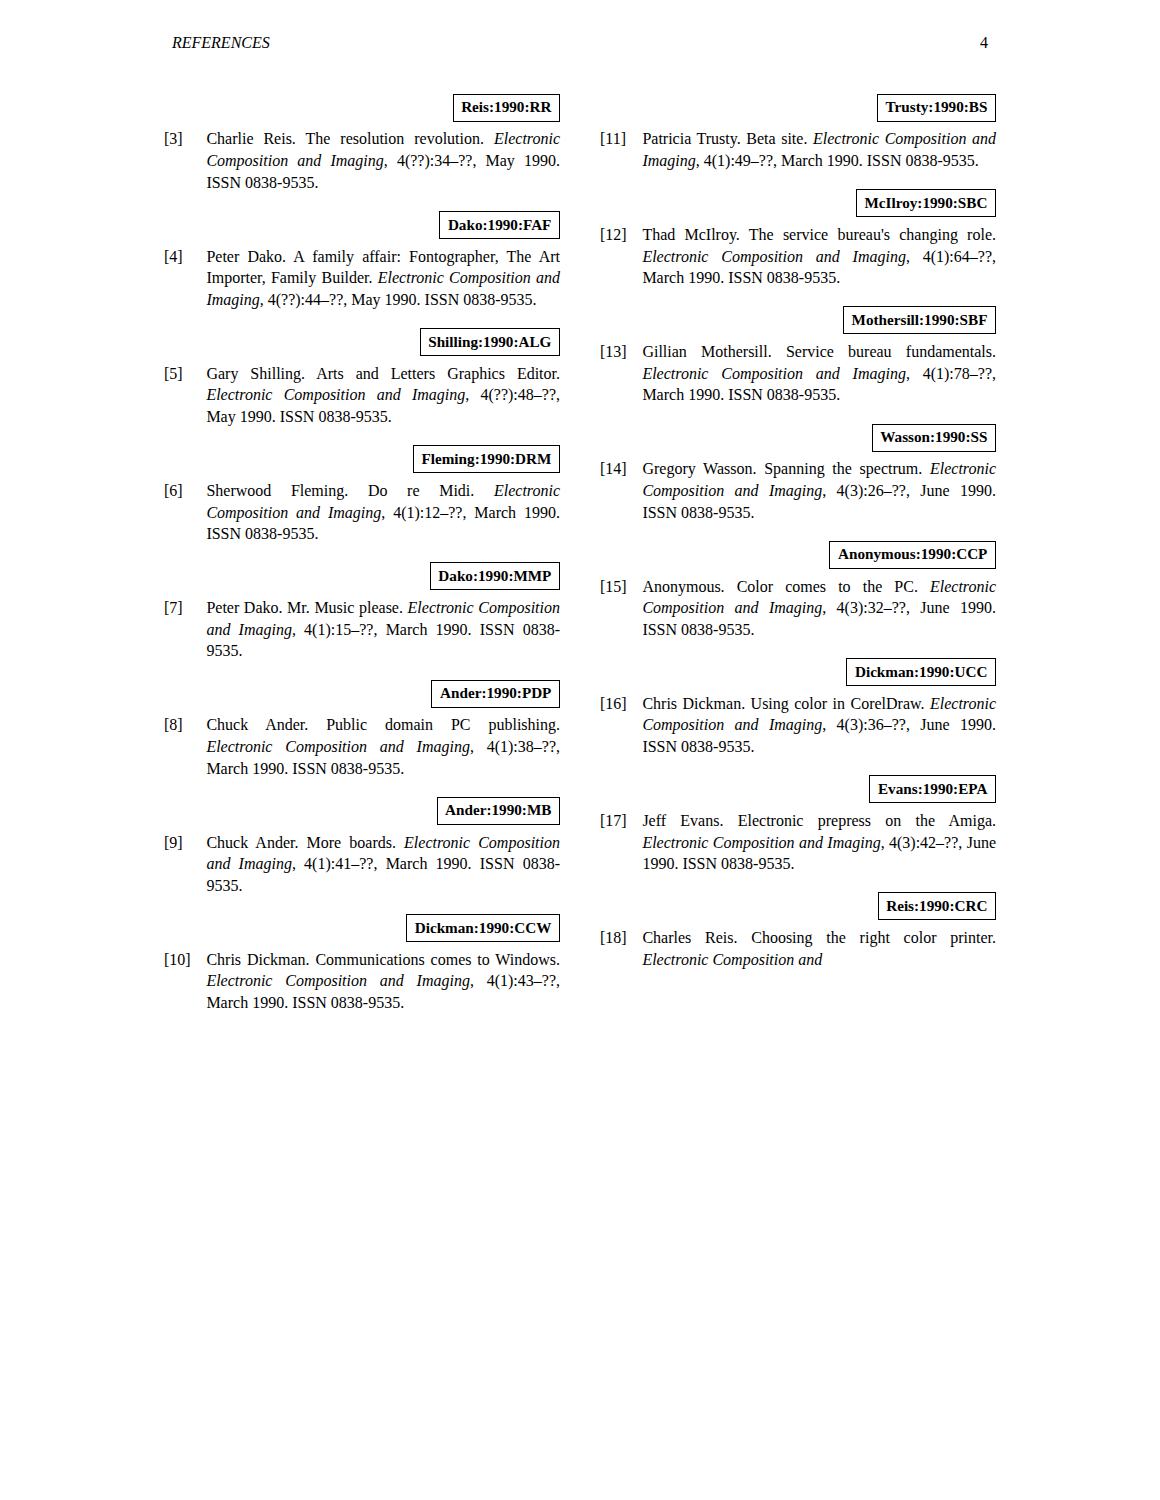REFERENCES 4
Reis:1990:RR
[3] Charlie Reis. The resolution revolution. Electronic Composition and Imaging, 4(??):34–??, May 1990. ISSN 0838-9535.
Dako:1990:FAF
[4] Peter Dako. A family affair: Fontographer, The Art Importer, Family Builder. Electronic Composition and Imaging, 4(??):44–??, May 1990. ISSN 0838-9535.
Shilling:1990:ALG
[5] Gary Shilling. Arts and Letters Graphics Editor. Electronic Composition and Imaging, 4(??):48–??, May 1990. ISSN 0838-9535.
Fleming:1990:DRM
[6] Sherwood Fleming. Do re Midi. Electronic Composition and Imaging, 4(1):12–??, March 1990. ISSN 0838-9535.
Dako:1990:MMP
[7] Peter Dako. Mr. Music please. Electronic Composition and Imaging, 4(1):15–??, March 1990. ISSN 0838-9535.
Ander:1990:PDP
[8] Chuck Ander. Public domain PC publishing. Electronic Composition and Imaging, 4(1):38–??, March 1990. ISSN 0838-9535.
Ander:1990:MB
[9] Chuck Ander. More boards. Electronic Composition and Imaging, 4(1):41–??, March 1990. ISSN 0838-9535.
Dickman:1990:CCW
[10] Chris Dickman. Communications comes to Windows. Electronic Composition and Imaging, 4(1):43–??, March 1990. ISSN 0838-9535.
Trusty:1990:BS
[11] Patricia Trusty. Beta site. Electronic Composition and Imaging, 4(1):49–??, March 1990. ISSN 0838-9535.
McIlroy:1990:SBC
[12] Thad McIlroy. The service bureau's changing role. Electronic Composition and Imaging, 4(1):64–??, March 1990. ISSN 0838-9535.
Mothersill:1990:SBF
[13] Gillian Mothersill. Service bureau fundamentals. Electronic Composition and Imaging, 4(1):78–??, March 1990. ISSN 0838-9535.
Wasson:1990:SS
[14] Gregory Wasson. Spanning the spectrum. Electronic Composition and Imaging, 4(3):26–??, June 1990. ISSN 0838-9535.
Anonymous:1990:CCP
[15] Anonymous. Color comes to the PC. Electronic Composition and Imaging, 4(3):32–??, June 1990. ISSN 0838-9535.
Dickman:1990:UCC
[16] Chris Dickman. Using color in CorelDraw. Electronic Composition and Imaging, 4(3):36–??, June 1990. ISSN 0838-9535.
Evans:1990:EPA
[17] Jeff Evans. Electronic prepress on the Amiga. Electronic Composition and Imaging, 4(3):42–??, June 1990. ISSN 0838-9535.
Reis:1990:CRC
[18] Charles Reis. Choosing the right color printer. Electronic Composition and